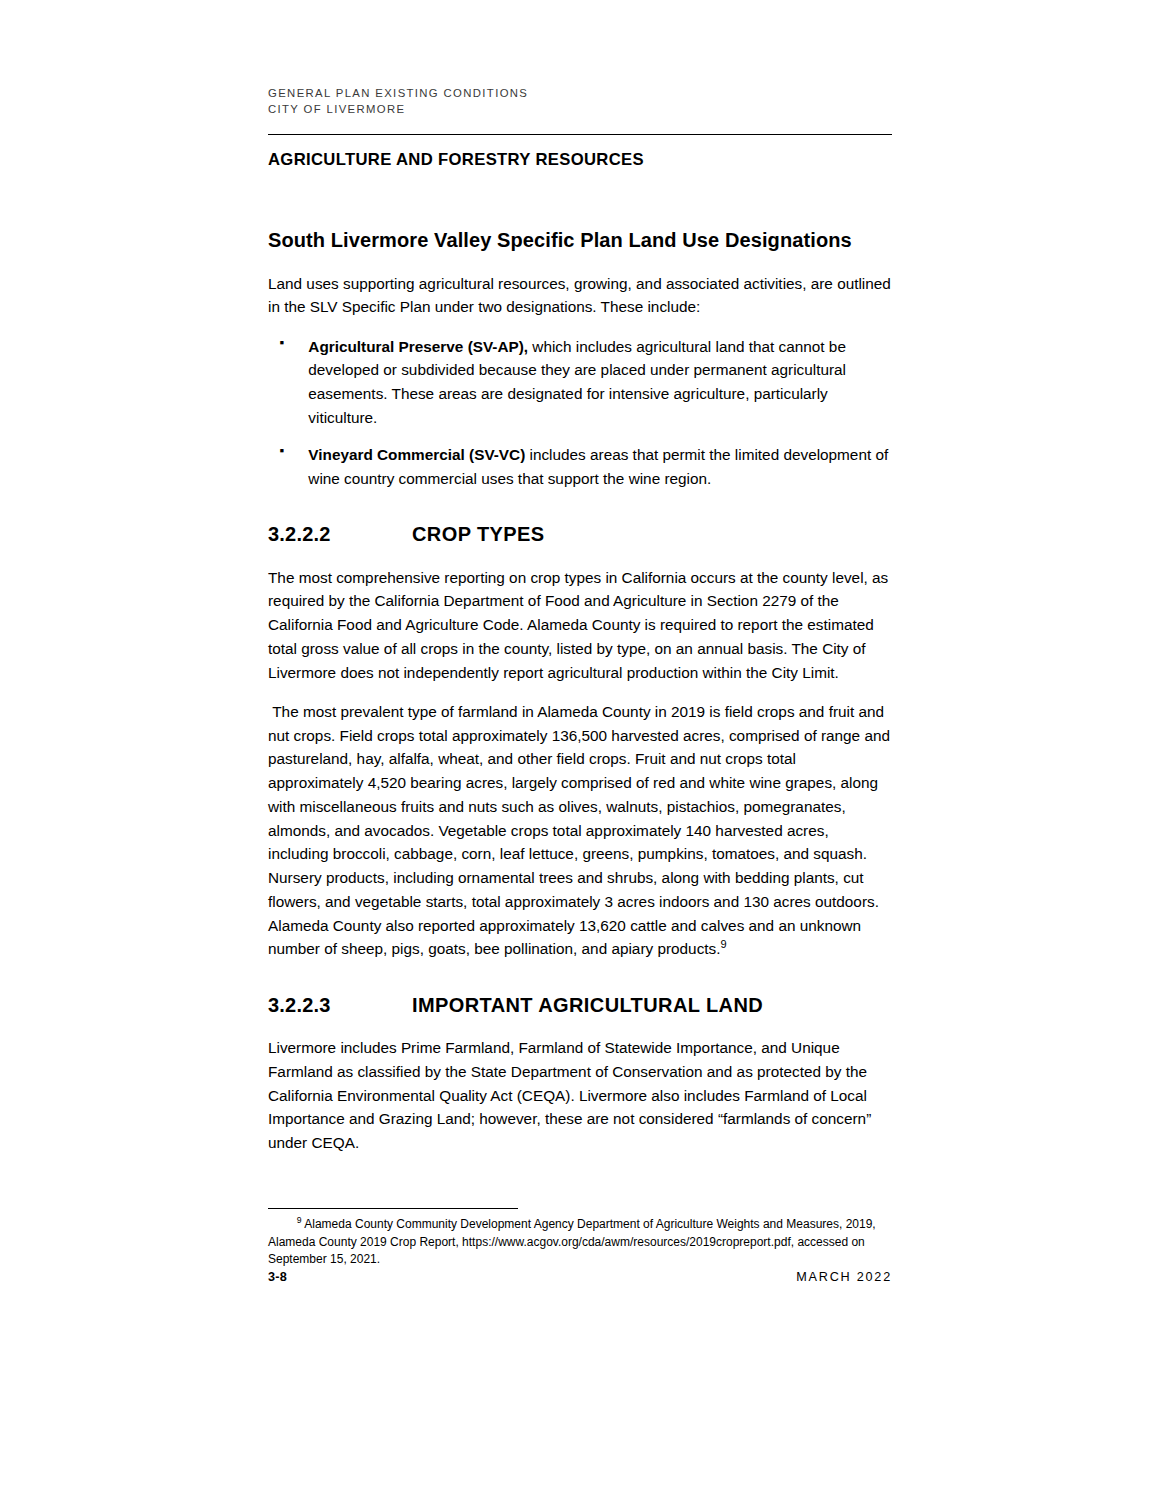General Plan Existing Conditions City of Livermore
AGRICULTURE AND FORESTRY RESOURCES
South Livermore Valley Specific Plan Land Use Designations
Land uses supporting agricultural resources, growing, and associated activities, are outlined in the SLV Specific Plan under two designations. These include:
Agricultural Preserve (SV-AP), which includes agricultural land that cannot be developed or subdivided because they are placed under permanent agricultural easements. These areas are designated for intensive agriculture, particularly viticulture.
Vineyard Commercial (SV-VC) includes areas that permit the limited development of wine country commercial uses that support the wine region.
3.2.2.2 CROP TYPES
The most comprehensive reporting on crop types in California occurs at the county level, as required by the California Department of Food and Agriculture in Section 2279 of the California Food and Agriculture Code. Alameda County is required to report the estimated total gross value of all crops in the county, listed by type, on an annual basis. The City of Livermore does not independently report agricultural production within the City Limit.
The most prevalent type of farmland in Alameda County in 2019 is field crops and fruit and nut crops. Field crops total approximately 136,500 harvested acres, comprised of range and pastureland, hay, alfalfa, wheat, and other field crops. Fruit and nut crops total approximately 4,520 bearing acres, largely comprised of red and white wine grapes, along with miscellaneous fruits and nuts such as olives, walnuts, pistachios, pomegranates, almonds, and avocados. Vegetable crops total approximately 140 harvested acres, including broccoli, cabbage, corn, leaf lettuce, greens, pumpkins, tomatoes, and squash. Nursery products, including ornamental trees and shrubs, along with bedding plants, cut flowers, and vegetable starts, total approximately 3 acres indoors and 130 acres outdoors. Alameda County also reported approximately 13,620 cattle and calves and an unknown number of sheep, pigs, goats, bee pollination, and apiary products.9
3.2.2.3 IMPORTANT AGRICULTURAL LAND
Livermore includes Prime Farmland, Farmland of Statewide Importance, and Unique Farmland as classified by the State Department of Conservation and as protected by the California Environmental Quality Act (CEQA). Livermore also includes Farmland of Local Importance and Grazing Land; however, these are not considered “farmlands of concern” under CEQA.
9 Alameda County Community Development Agency Department of Agriculture Weights and Measures, 2019, Alameda County 2019 Crop Report, https://www.acgov.org/cda/awm/resources/2019cropreport.pdf, accessed on September 15, 2021.
3-8 March 2022